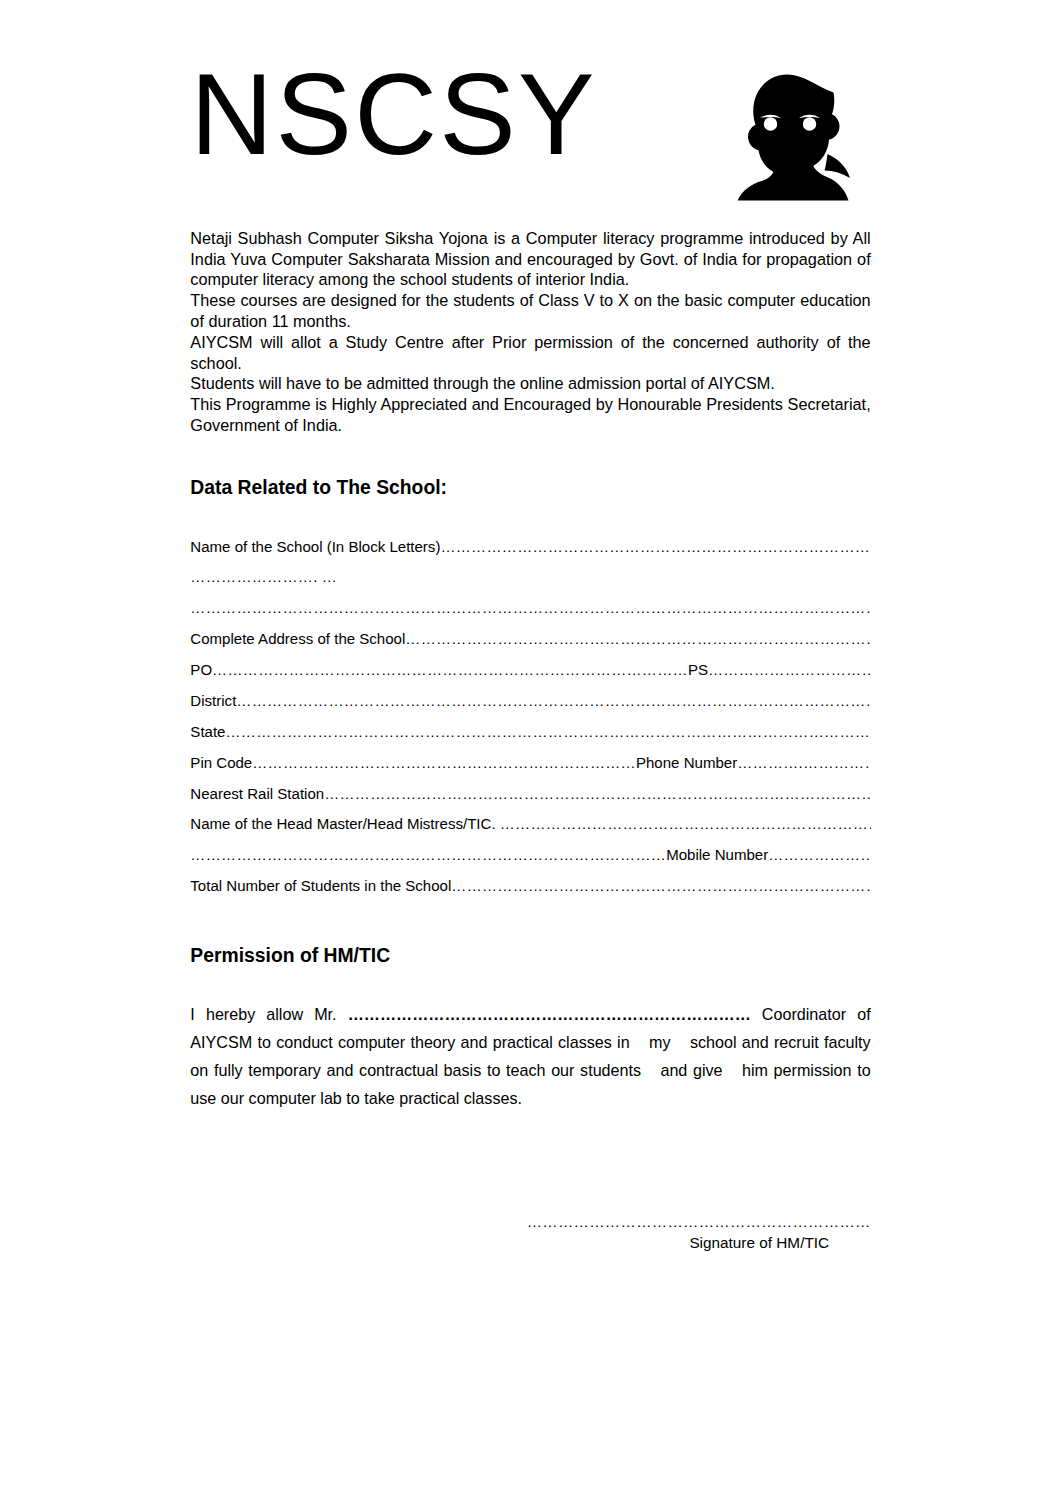NSCSY
Netaji Subhash Computer Siksha Yojona is a Computer literacy programme introduced by All India Yuva Computer Saksharata Mission and encouraged by Govt. of India for propagation of computer literacy among the school students of interior India.
These courses are designed for the students of Class V to X on the basic computer education of duration 11 months.
AIYCSM will allot a Study Centre after Prior permission of the concerned authority of the school.
Students will have to be admitted through the online admission portal of AIYCSM.
This Programme is Highly Appreciated and Encouraged by Honourable Presidents Secretariat, Government of India.
Data Related to The School:
Name of the School (In Block Letters)………………………………………………………………………… ……………………. …
…………………………………………………………………………………………………………………………………………………………………………
Complete Address of the School…………………………………………………………………………………………………………………
PO…………………………………………………………………………………PS………………………………………………………………………
District…………………………………………………………………………………………………………………………………………………………
State……………………………………………………………………………………………………………………………………………………………
Pin Code…………………………………………………………………Phone Number………….……………………………………
Nearest Rail Station………………………………………………………………………………………………………………………………
Name of the Head Master/Head Mistress/TIC. …………………………………………………………………………………
…………………………………………………………………………………Mobile Number…………………………………………………
Total Number of Students in the School………………………………………………………………………………………………
Permission of HM/TIC
I hereby allow Mr. ………………………………………………………………… Coordinator of AIYCSM to conduct computer theory and practical classes in my school and recruit faculty on fully temporary and contractual basis to teach our students and give him permission to use our computer lab to take practical classes.
………………………………………………………… Signature of HM/TIC